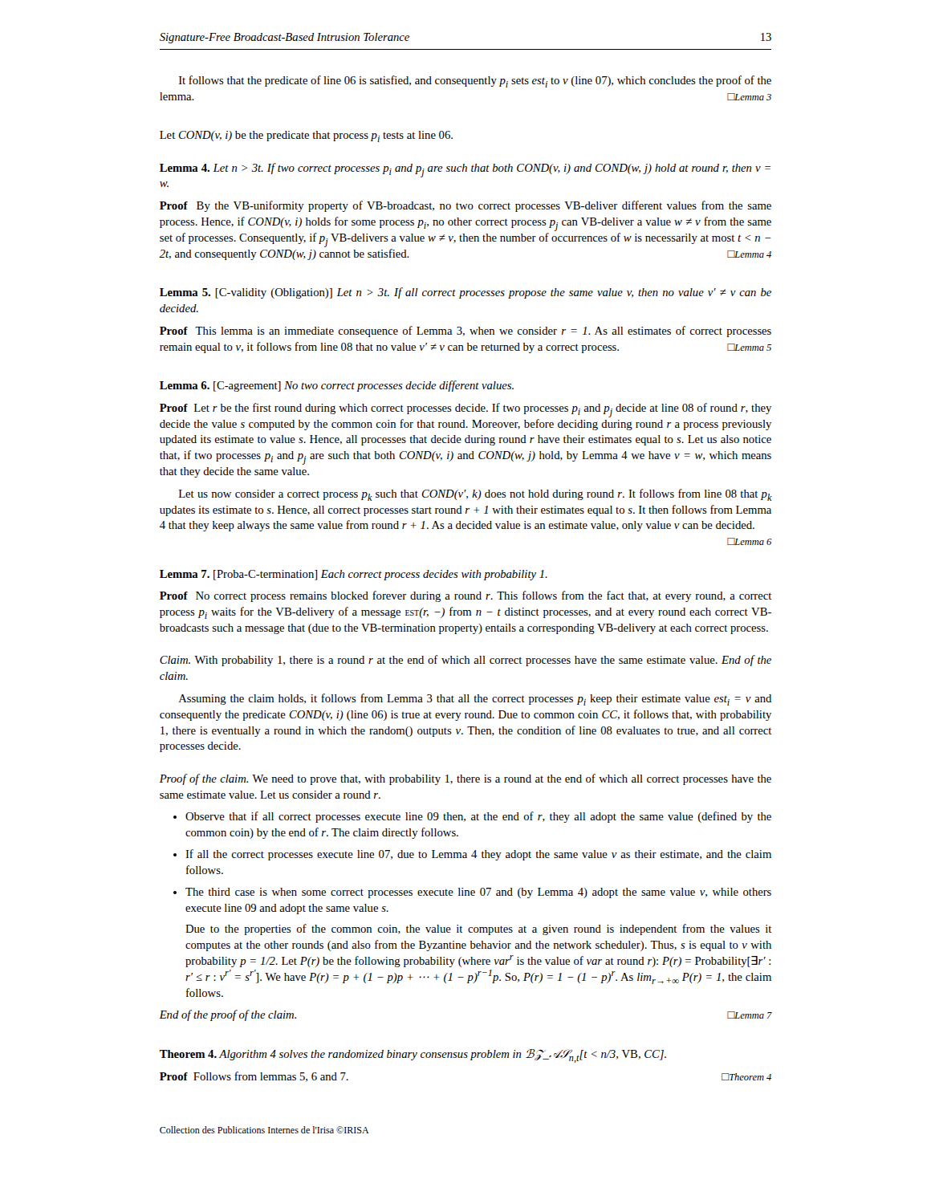Signature-Free Broadcast-Based Intrusion Tolerance 13
It follows that the predicate of line 06 is satisfied, and consequently pi sets esti to v (line 07), which concludes the proof of the lemma. □Lemma 3
Let COND(v, i) be the predicate that process pi tests at line 06.
Lemma 4. Let n > 3t. If two correct processes pi and pj are such that both COND(v, i) and COND(w, j) hold at round r, then v = w.
Proof By the VB-uniformity property of VB-broadcast, no two correct processes VB-deliver different values from the same process. Hence, if COND(v, i) holds for some process pi, no other correct process pj can VB-deliver a value w ≠ v from the same set of processes. Consequently, if pj VB-delivers a value w ≠ v, then the number of occurrences of w is necessarily at most t < n − 2t, and consequently COND(w, j) cannot be satisfied. □Lemma 4
Lemma 5. [C-validity (Obligation)] Let n > 3t. If all correct processes propose the same value v, then no value v′ ≠ v can be decided.
Proof This lemma is an immediate consequence of Lemma 3, when we consider r = 1. As all estimates of correct processes remain equal to v, it follows from line 08 that no value v′ ≠ v can be returned by a correct process. □Lemma 5
Lemma 6. [C-agreement] No two correct processes decide different values.
Proof Let r be the first round during which correct processes decide. If two processes pi and pj decide at line 08 of round r, they decide the value s computed by the common coin for that round. Moreover, before deciding during round r a process previously updated its estimate to value s. Hence, all processes that decide during round r have their estimates equal to s. Let us also notice that, if two processes pi and pj are such that both COND(v, i) and COND(w, j) hold, by Lemma 4 we have v = w, which means that they decide the same value.
Let us now consider a correct process pk such that COND(v′, k) does not hold during round r. It follows from line 08 that pk updates its estimate to s. Hence, all correct processes start round r + 1 with their estimates equal to s. It then follows from Lemma 4 that they keep always the same value from round r + 1. As a decided value is an estimate value, only value v can be decided. □Lemma 6
Lemma 7. [Proba-C-termination] Each correct process decides with probability 1.
Proof No correct process remains blocked forever during a round r. This follows from the fact that, at every round, a correct process pi waits for the VB-delivery of a message est(r, −) from n − t distinct processes, and at every round each correct VB-broadcasts such a message that (due to the VB-termination property) entails a corresponding VB-delivery at each correct process.
Claim. With probability 1, there is a round r at the end of which all correct processes have the same estimate value. End of the claim.
Assuming the claim holds, it follows from Lemma 3 that all the correct processes pi keep their estimate value esti = v and consequently the predicate COND(v, i) (line 06) is true at every round. Due to common coin CC, it follows that, with probability 1, there is eventually a round in which the random() outputs v. Then, the condition of line 08 evaluates to true, and all correct processes decide.
Proof of the claim. We need to prove that, with probability 1, there is a round at the end of which all correct processes have the same estimate value. Let us consider a round r.
Observe that if all correct processes execute line 09 then, at the end of r, they all adopt the same value (defined by the common coin) by the end of r. The claim directly follows.
If all the correct processes execute line 07, due to Lemma 4 they adopt the same value v as their estimate, and the claim follows.
The third case is when some correct processes execute line 07 and (by Lemma 4) adopt the same value v, while others execute line 09 and adopt the same value s.
Due to the properties of the common coin, the value it computes at a given round is independent from the values it computes at the other rounds (and also from the Byzantine behavior and the network scheduler). Thus, s is equal to v with probability p = 1/2. Let P(r) be the following probability (where varr is the value of var at round r): P(r) = Probability[∃r′ : r′ ≤ r : vr′ = sr′]. We have P(r) = p + (1 − p)p + ⋯ + (1 − p)r−1p. So, P(r) = 1 − (1 − p)r. As limr→+∞ P(r) = 1, the claim follows.
End of the proof of the claim. □Lemma 7
Theorem 4. Algorithm 4 solves the randomized binary consensus problem in ℬ𝒵_𝒜𝒮n,t[t < n/3, VB, CC].
Proof Follows from lemmas 5, 6 and 7. □Theorem 4
Collection des Publications Internes de l'Irisa ©IRISA